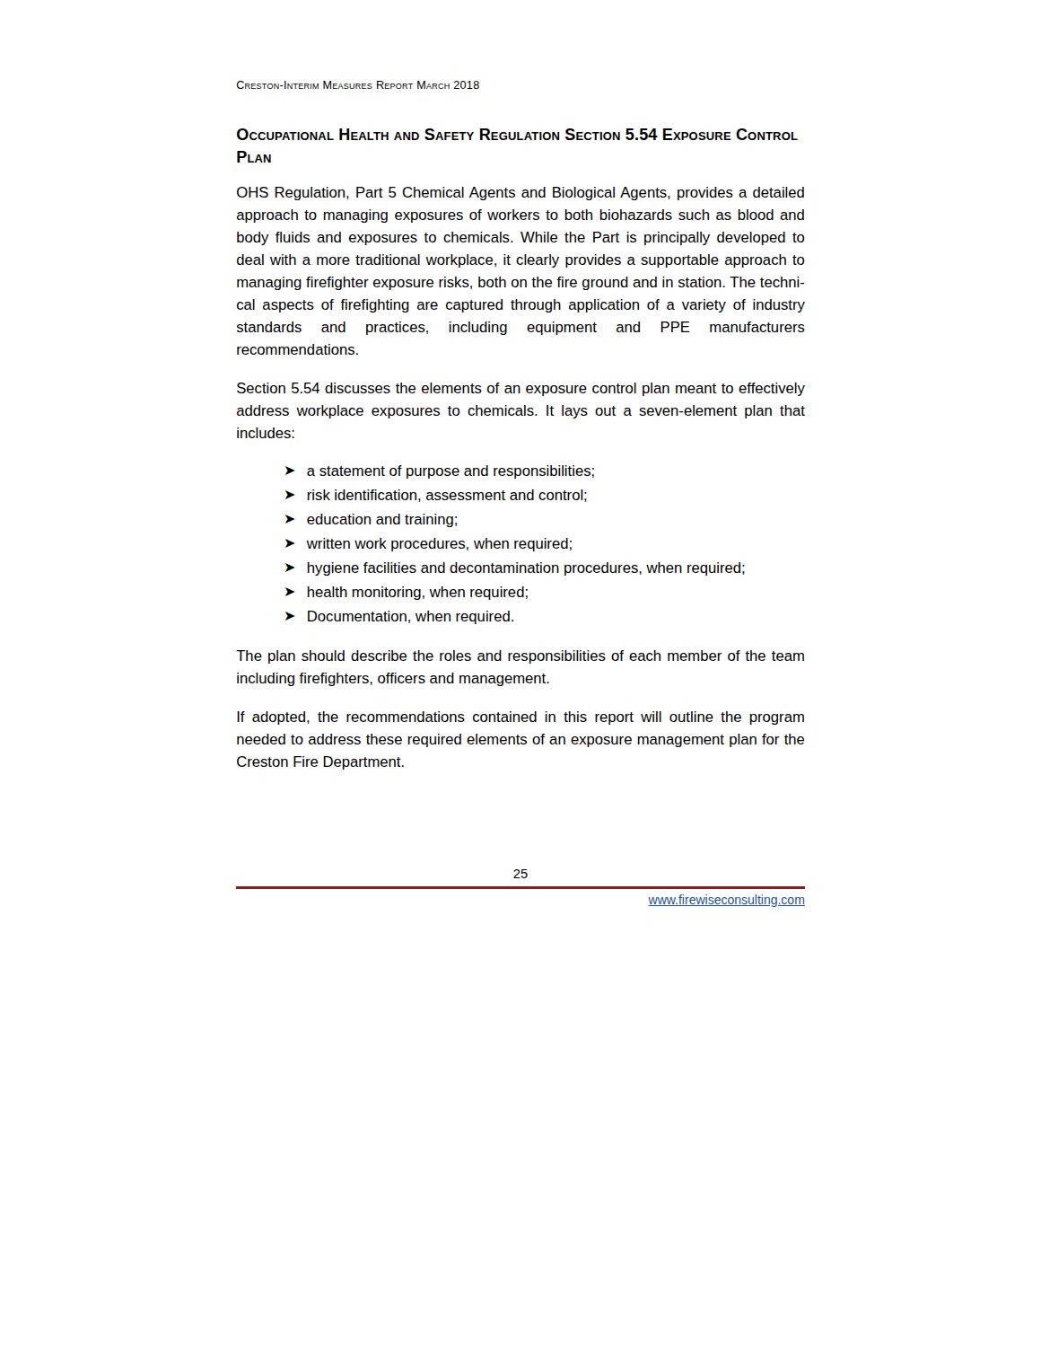Creston-Interim Measures Report March 2018
Occupational Health and Safety Regulation Section 5.54 Exposure Control Plan
OHS Regulation, Part 5 Chemical Agents and Biological Agents, provides a detailed approach to managing exposures of workers to both biohazards such as blood and body fluids and exposures to chemicals. While the Part is principally developed to deal with a more traditional workplace, it clearly provides a supportable approach to managing firefighter exposure risks, both on the fire ground and in station. The technical aspects of firefighting are captured through application of a variety of industry standards and practices, including equipment and PPE manufacturers recommendations.
Section 5.54 discusses the elements of an exposure control plan meant to effectively address workplace exposures to chemicals. It lays out a seven-element plan that includes:
a statement of purpose and responsibilities;
risk identification, assessment and control;
education and training;
written work procedures, when required;
hygiene facilities and decontamination procedures, when required;
health monitoring, when required;
Documentation, when required.
The plan should describe the roles and responsibilities of each member of the team including firefighters, officers and management.
If adopted, the recommendations contained in this report will outline the program needed to address these required elements of an exposure management plan for the Creston Fire Department.
25
www.firewiseconsulting.com